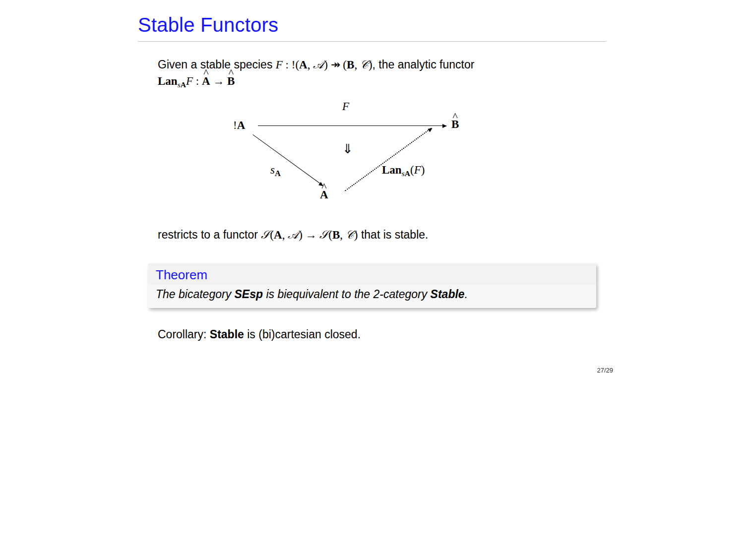Stable Functors
Given a stable species F : !(A, 𝒜) ↠ (B, 𝒞), the analytic functor
Lan sA F : A → B
!A
F
B
sA
A
⇓
Lan sA(F)
restricts to a functor 𝒮(A, 𝒜) → 𝒮(B, 𝒞) that is stable.
Theorem
The bicategory SEsp is biequivalent to the 2-category Stable.
Corollary: Stable is (bi)cartesian closed.
27/29